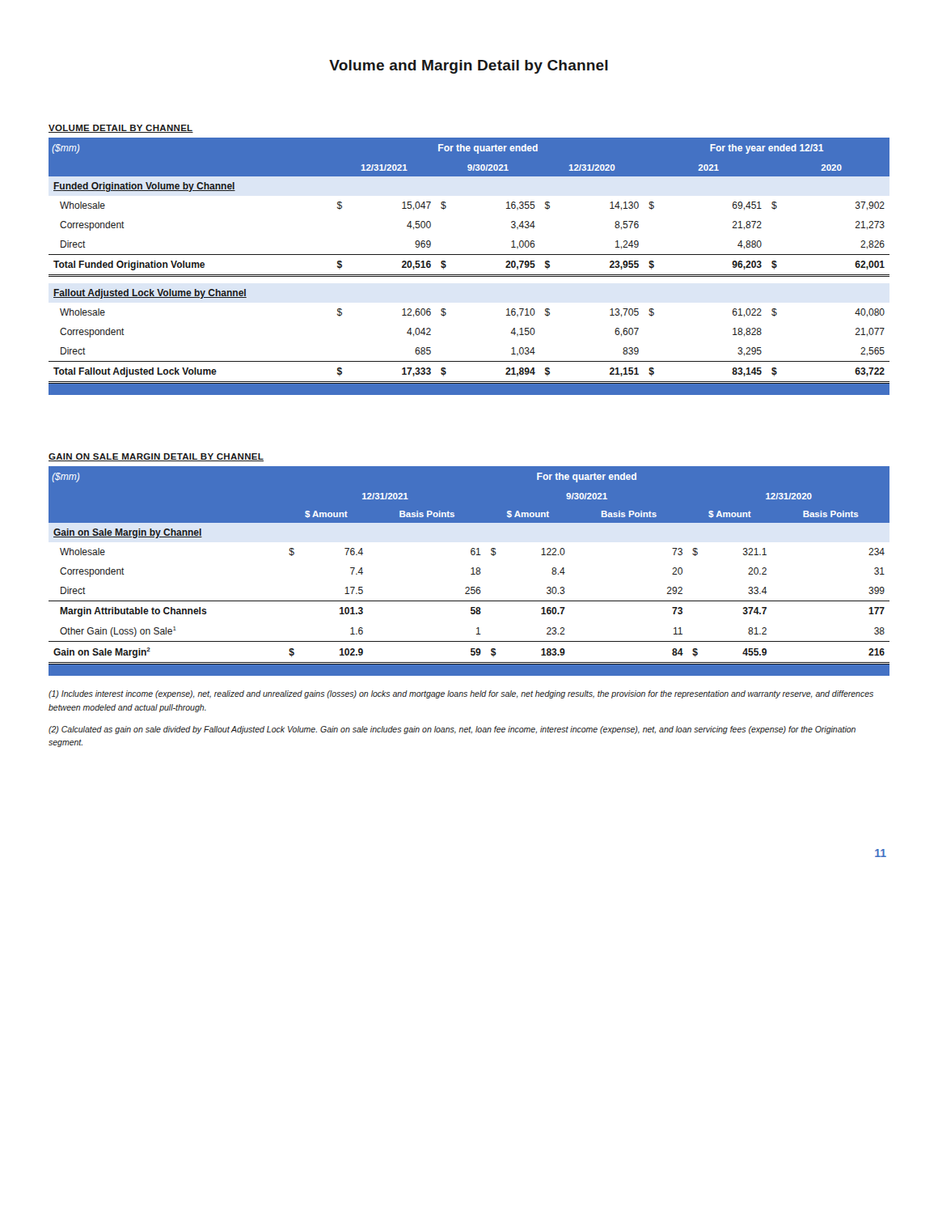Volume and Margin Detail by Channel
VOLUME DETAIL BY CHANNEL
| ($mm) | For the quarter ended | For the year ended 12/31 |
| | 12/31/2021 | 9/30/2021 | 12/31/2020 | ▾ 2021 | ▾ 2020 |
| Funded Origination Volume by Channel |
| Wholesale | $ | 15,047 | $ | 16,355 | $ | 14,130 | $ | 69,451 | $ | 37,902 |
| Correspondent | | 4,500 | | 3,434 | | 8,576 | | 21,872 | | 21,273 |
| Direct | | 969 | | 1,006 | | 1,249 | | 4,880 | | 2,826 |
| Total Funded Origination Volume | $ | 20,516 | $ | 20,795 | $ | 23,955 | $ | 96,203 | $ | 62,001 |
| Fallout Adjusted Lock Volume by Channel |
| Wholesale | $ | 12,606 | $ | 16,710 | $ | 13,705 | $ | 61,022 | $ | 40,080 |
| Correspondent | | 4,042 | | 4,150 | | 6,607 | | 18,828 | | 21,077 |
| Direct | | 685 | | 1,034 | | 839 | | 3,295 | | 2,565 |
| Total Fallout Adjusted Lock Volume | $ | 17,333 | $ | 21,894 | $ | 21,151 | $ | 83,145 | $ | 63,722 |
GAIN ON SALE MARGIN DETAIL BY CHANNEL
| ($mm) | For the quarter ended |
| | 12/31/2021 | 9/30/2021 | 12/31/2020 |
| | $ Amount | Basis Points | $ Amount | Basis Points | $ Amount | Basis Points |
| Gain on Sale Margin by Channel |
| Wholesale | $ | 76.4 | 61 | $ | 122.0 | 73 | $ | 321.1 | 234 |
| Correspondent | | 7.4 | 18 | | 8.4 | 20 | | 20.2 | 31 |
| Direct | | 17.5 | 256 | | 30.3 | 292 | | 33.4 | 399 |
| Margin Attributable to Channels | | 101.3 | 58 | | 160.7 | 73 | | 374.7 | 177 |
| Other Gain (Loss) on Sale 1 | | 1.6 | 1 | | 23.2 | 11 | | 81.2 | 38 |
| Gain on Sale Margin 2 | $ | 102.9 | 59 | $ | 183.9 | 84 | $ | 455.9 | 216 |
(1) Includes interest income (expense), net, realized and unrealized gains (losses) on locks and mortgage loans held for sale, net hedging results, the provision for the representation and warranty reserve, and differences between modeled and actual pull-through.
(2) Calculated as gain on sale divided by Fallout Adjusted Lock Volume. Gain on sale includes gain on loans, net, loan fee income, interest income (expense), net, and loan servicing fees (expense) for the Origination segment.
11